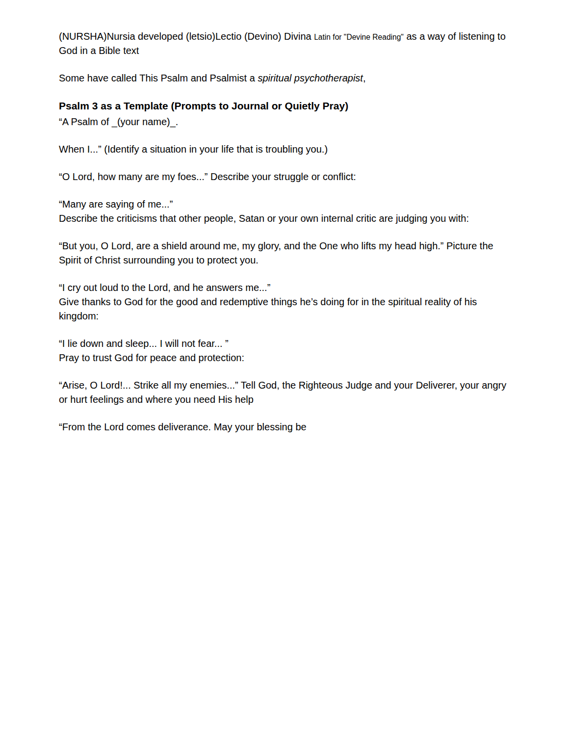(NURSHA)Nursia developed (letsio)Lectio (Devino) Divina Latin for "Devine Reading" as a way of listening to God in a Bible text
Some have called This Psalm and Psalmist a spiritual psychotherapist,
Psalm 3 as a Template (Prompts to Journal or Quietly Pray)
“A Psalm of _(your name)_.
When I...” (Identify a situation in your life that is troubling you.)
“O Lord, how many are my foes...” Describe your struggle or conflict:
“Many are saying of me...”
Describe the criticisms that other people, Satan or your own internal critic are judging you with:
“But you, O Lord, are a shield around me, my glory, and the One who lifts my head high.” Picture the Spirit of Christ surrounding you to protect you.
“I cry out loud to the Lord, and he answers me...”
Give thanks to God for the good and redemptive things he’s doing for in the spiritual reality of his kingdom:
“I lie down and sleep... I will not fear... ”
Pray to trust God for peace and protection:
“Arise, O Lord!... Strike all my enemies...” Tell God, the Righteous Judge and your Deliverer, your angry or hurt feelings and where you need His help
“From the Lord comes deliverance. May your blessing be